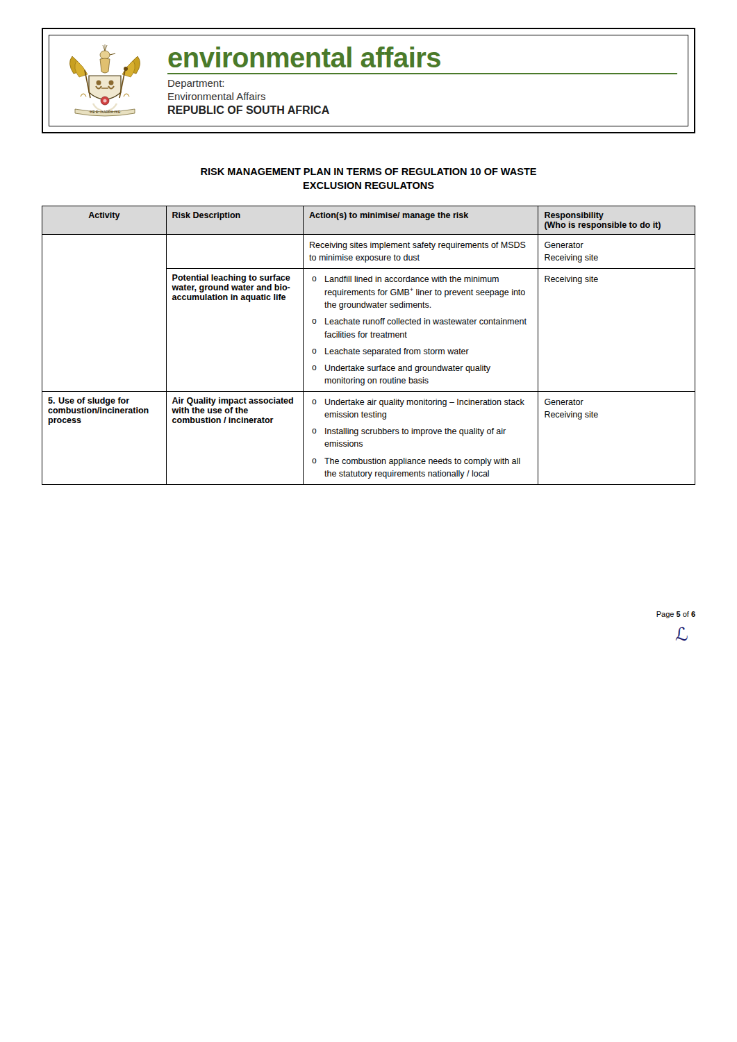!KE E: /XARRA //KE
environmental affairs
Department:
Environmental Affairs
REPUBLIC OF SOUTH AFRICA
RISK MANAGEMENT PLAN IN TERMS OF REGULATION 10 OF WASTE
EXCLUSION REGULATONS
| Activity | Risk Description | Action(s) to minimise/ manage the risk | Responsibility (Who is responsible to do it) |
| --- | --- | --- | --- |
| | | Receiving sites implement safety requirements of MSDS to minimise exposure to dust | Generator Receiving site |
| Potential leaching to surface water, ground water and bio-accumulation in aquatic life | Landfill lined in accordance with the minimum requirements for GMB + liner to prevent seepage into the groundwater sediments. Leachate runoff collected in wastewater containment facilities for treatment Leachate separated from storm water Undertake surface and groundwater quality monitoring on routine basis | Receiving site |
| 5. Use of sludge for combustion/incineration process | Air Quality impact associated with the use of the combustion / incinerator | Undertake air quality monitoring – Incineration stack emission testing Installing scrubbers to improve the quality of air emissions The combustion appliance needs to comply with all the statutory requirements nationally / local | Generator Receiving site |
Page 5 of 6
ℒ